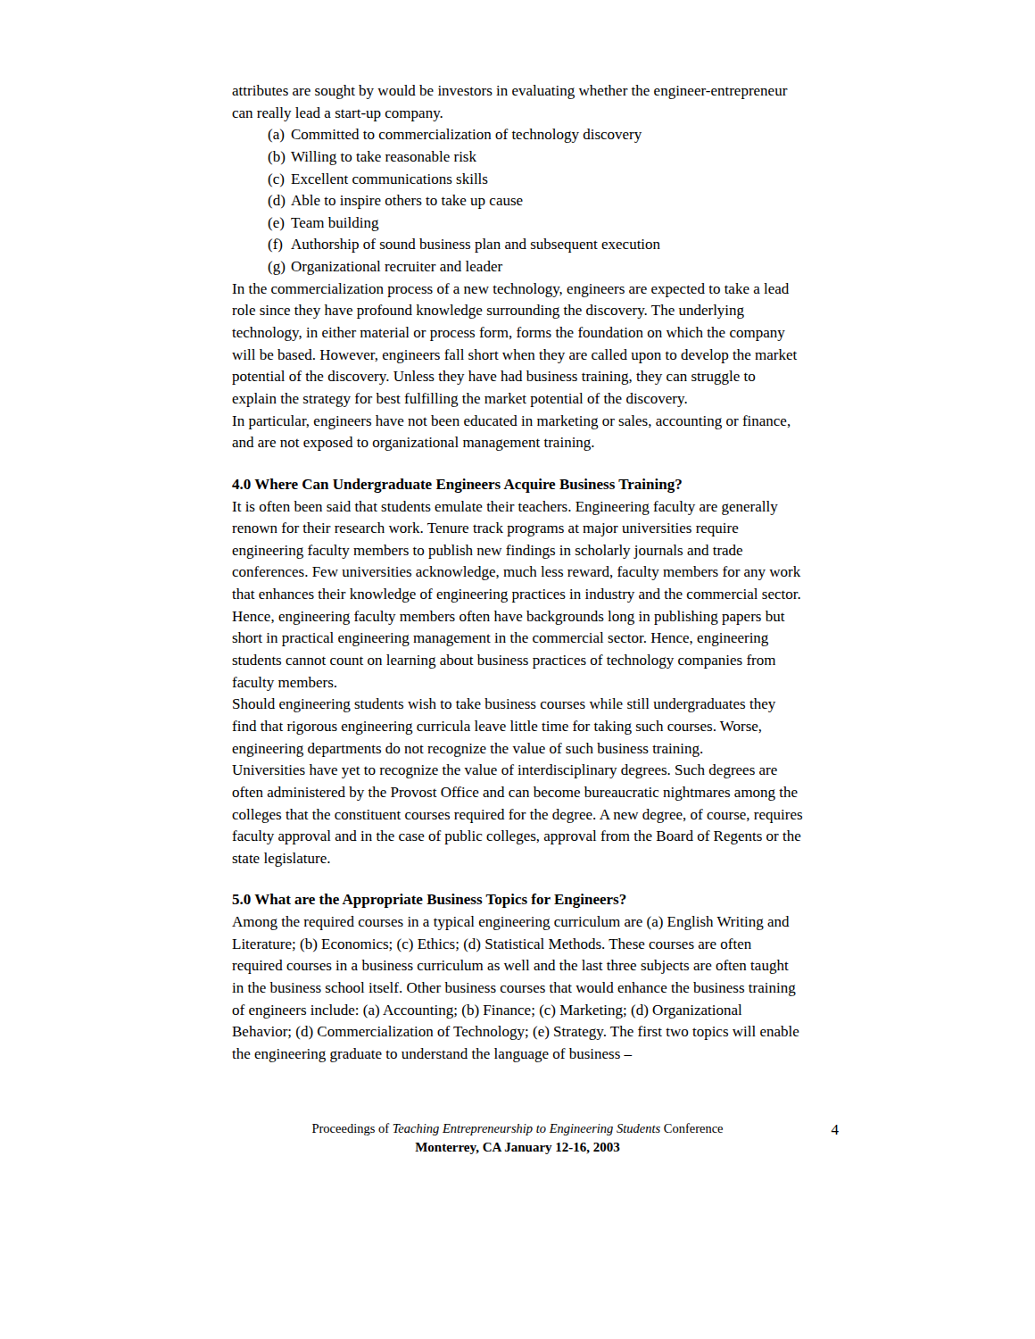attributes are sought by would be investors in evaluating whether the engineer-entrepreneur can really lead a start-up company.
(a) Committed to commercialization of technology discovery
(b) Willing to take reasonable risk
(c) Excellent communications skills
(d) Able to inspire others to take up cause
(e) Team building
(f) Authorship of sound business plan and subsequent execution
(g) Organizational recruiter and leader
In the commercialization process of a new technology, engineers are expected to take a lead role since they have profound knowledge surrounding the discovery. The underlying technology, in either material or process form, forms the foundation on which the company will be based. However, engineers fall short when they are called upon to develop the market potential of the discovery. Unless they have had business training, they can struggle to explain the strategy for best fulfilling the market potential of the discovery.
In particular, engineers have not been educated in marketing or sales, accounting or finance, and are not exposed to organizational management training.
4.0 Where Can Undergraduate Engineers Acquire Business Training?
It is often been said that students emulate their teachers. Engineering faculty are generally renown for their research work. Tenure track programs at major universities require engineering faculty members to publish new findings in scholarly journals and trade conferences. Few universities acknowledge, much less reward, faculty members for any work that enhances their knowledge of engineering practices in industry and the commercial sector. Hence, engineering faculty members often have backgrounds long in publishing papers but short in practical engineering management in the commercial sector. Hence, engineering students cannot count on learning about business practices of technology companies from faculty members.
Should engineering students wish to take business courses while still undergraduates they find that rigorous engineering curricula leave little time for taking such courses. Worse, engineering departments do not recognize the value of such business training.
Universities have yet to recognize the value of interdisciplinary degrees. Such degrees are often administered by the Provost Office and can become bureaucratic nightmares among the colleges that the constituent courses required for the degree. A new degree, of course, requires faculty approval and in the case of public colleges, approval from the Board of Regents or the state legislature.
5.0 What are the Appropriate Business Topics for Engineers?
Among the required courses in a typical engineering curriculum are (a) English Writing and Literature; (b) Economics; (c) Ethics; (d) Statistical Methods. These courses are often required courses in a business curriculum as well and the last three subjects are often taught in the business school itself. Other business courses that would enhance the business training of engineers include: (a) Accounting; (b) Finance; (c) Marketing; (d) Organizational Behavior; (d) Commercialization of Technology; (e) Strategy. The first two topics will enable the engineering graduate to understand the language of business –
Proceedings of Teaching Entrepreneurship to Engineering Students Conference
Monterrey, CA January 12-16, 2003
4